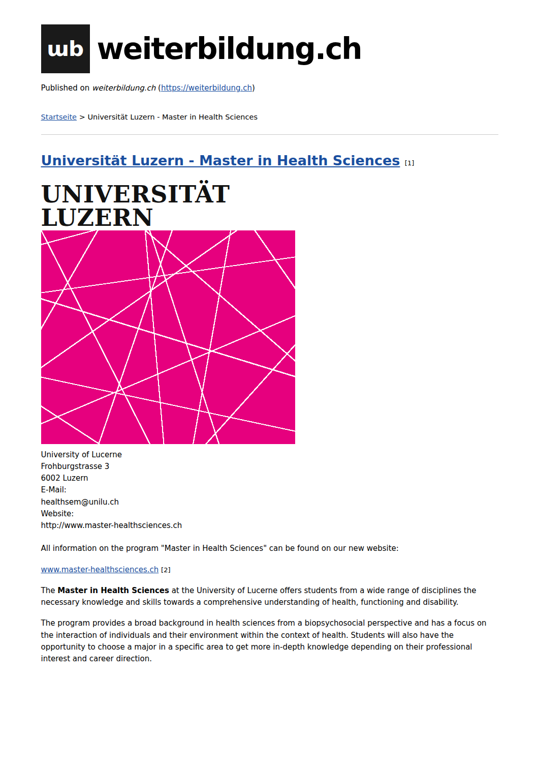ɯb
weiterbildung.ch
Published on weiterbildung.ch (https://weiterbildung.ch)
Startseite > Universität Luzern - Master in Health Sciences
Universität Luzern - Master in Health Sciences [1]
UNIVERSITÄT LUZERN
University of Lucerne
Frohburgstrasse 3
6002 Luzern
E-Mail:
healthsem@unilu.ch
Website:
http://www.master-healthsciences.ch
All information on the program "Master in Health Sciences" can be found on our new website:
www.master-healthsciences.ch [2]
The Master in Health Sciences at the University of Lucerne offers students from a wide range of disciplines the necessary knowledge and skills towards a comprehensive understanding of health, functioning and disability.
The program provides a broad background in health sciences from a biopsychosocial perspective and has a focus on the interaction of individuals and their environment within the context of health. Students will also have the opportunity to choose a major in a specific area to get more in-depth knowledge depending on their professional interest and career direction.